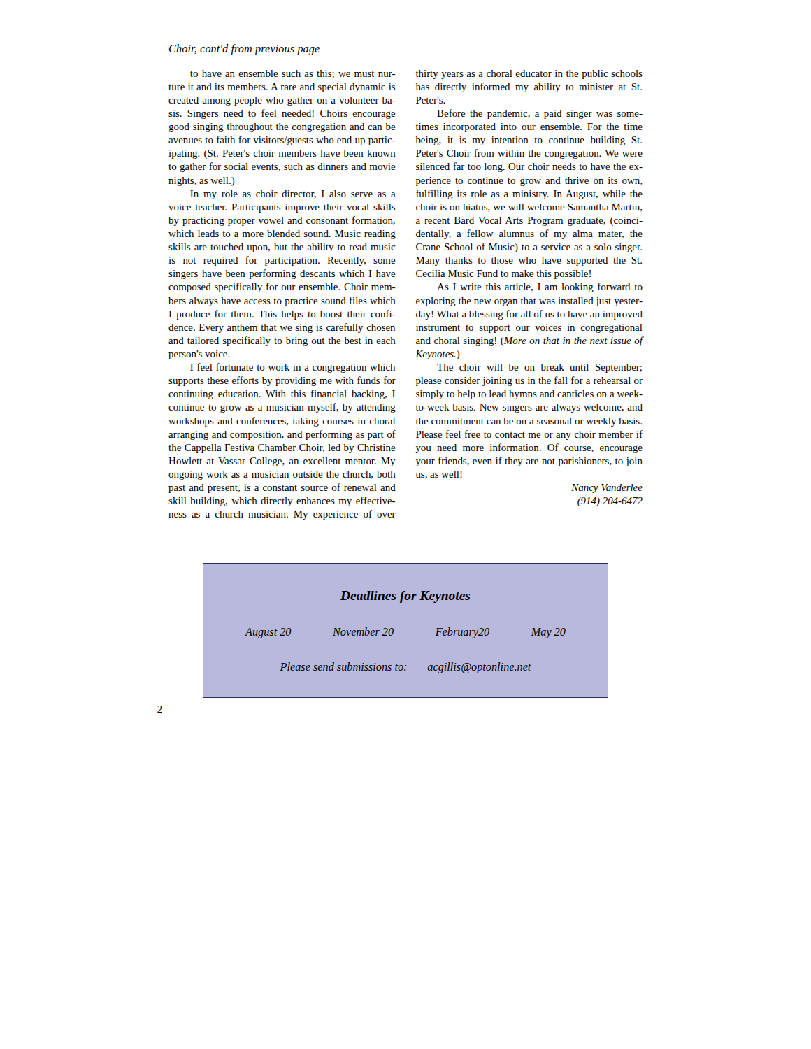Choir, cont'd from previous page
to have an ensemble such as this; we must nurture it and its members. A rare and special dynamic is created among people who gather on a volunteer basis. Singers need to feel needed! Choirs encourage good singing throughout the congregation and can be avenues to faith for visitors/guests who end up participating. (St. Peter's choir members have been known to gather for social events, such as dinners and movie nights, as well.)
In my role as choir director, I also serve as a voice teacher. Participants improve their vocal skills by practicing proper vowel and consonant formation, which leads to a more blended sound. Music reading skills are touched upon, but the ability to read music is not required for participation. Recently, some singers have been performing descants which I have composed specifically for our ensemble. Choir members always have access to practice sound files which I produce for them. This helps to boost their confidence. Every anthem that we sing is carefully chosen and tailored specifically to bring out the best in each person's voice.
I feel fortunate to work in a congregation which supports these efforts by providing me with funds for continuing education. With this financial backing, I continue to grow as a musician myself, by attending workshops and conferences, taking courses in choral arranging and composition, and performing as part of the Cappella Festiva Chamber Choir, led by Christine Howlett at Vassar College, an excellent mentor. My ongoing work as a musician outside the church, both past and present, is a constant source of renewal and skill building, which directly enhances my effectiveness as a church musician. My experience of over thirty years as a choral educator in the public schools has directly informed my ability to minister at St. Peter's.
Before the pandemic, a paid singer was sometimes incorporated into our ensemble. For the time being, it is my intention to continue building St. Peter's Choir from within the congregation. We were silenced far too long. Our choir needs to have the experience to continue to grow and thrive on its own, fulfilling its role as a ministry. In August, while the choir is on hiatus, we will welcome Samantha Martin, a recent Bard Vocal Arts Program graduate, (coincidentally, a fellow alumnus of my alma mater, the Crane School of Music) to a service as a solo singer. Many thanks to those who have supported the St. Cecilia Music Fund to make this possible!
As I write this article, I am looking forward to exploring the new organ that was installed just yesterday! What a blessing for all of us to have an improved instrument to support our voices in congregational and choral singing! (More on that in the next issue of Keynotes.)
The choir will be on break until September; please consider joining us in the fall for a rehearsal or simply to help to lead hymns and canticles on a week-to-week basis. New singers are always welcome, and the commitment can be on a seasonal or weekly basis. Please feel free to contact me or any choir member if you need more information. Of course, encourage your friends, even if they are not parishioners, to join us, as well!
Nancy Vanderlee(914) 204-6472
Deadlines for Keynotes
August 20 November 20 February20 May 20
Please send submissions to:acgillis@optonline.net
2